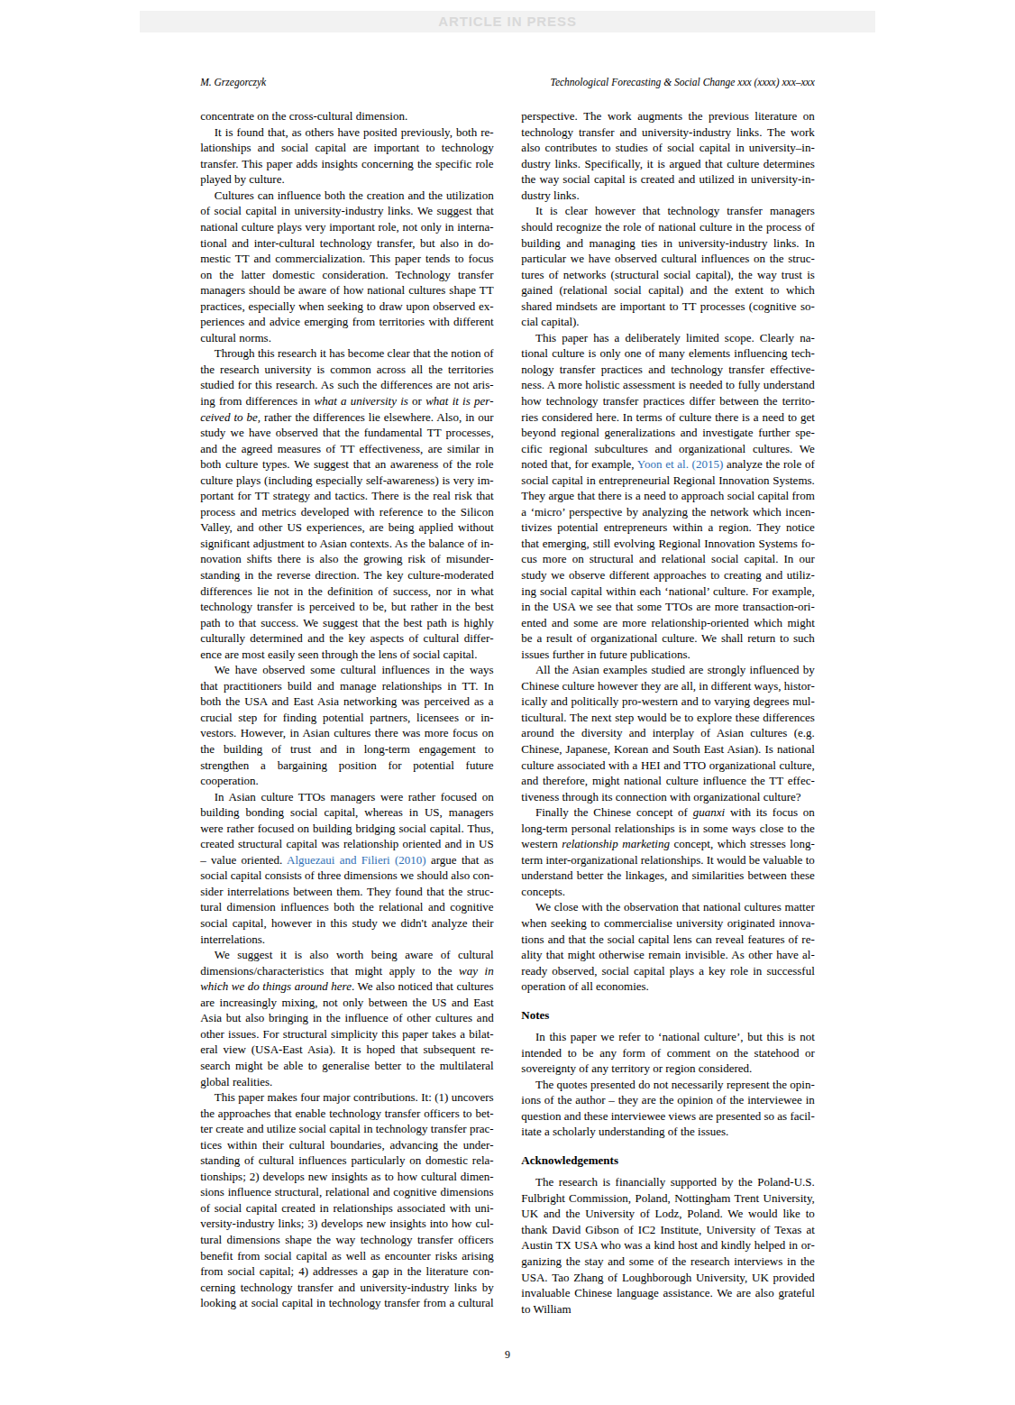ARTICLE IN PRESS
M. Grzegorczyk Technological Forecasting & Social Change xxx (xxxx) xxx–xxx
concentrate on the cross-cultural dimension.
It is found that, as others have posited previously, both relationships and social capital are important to technology transfer. This paper adds insights concerning the specific role played by culture.
Cultures can influence both the creation and the utilization of social capital in university-industry links. We suggest that national culture plays very important role, not only in international and inter-cultural technology transfer, but also in domestic TT and commercialization. This paper tends to focus on the latter domestic consideration. Technology transfer managers should be aware of how national cultures shape TT practices, especially when seeking to draw upon observed experiences and advice emerging from territories with different cultural norms.
Through this research it has become clear that the notion of the research university is common across all the territories studied for this research. As such the differences are not arising from differences in what a university is or what it is perceived to be, rather the differences lie elsewhere. Also, in our study we have observed that the fundamental TT processes, and the agreed measures of TT effectiveness, are similar in both culture types. We suggest that an awareness of the role culture plays (including especially self-awareness) is very important for TT strategy and tactics. There is the real risk that process and metrics developed with reference to the Silicon Valley, and other US experiences, are being applied without significant adjustment to Asian contexts. As the balance of innovation shifts there is also the growing risk of misunderstanding in the reverse direction. The key culture-moderated differences lie not in the definition of success, nor in what technology transfer is perceived to be, but rather in the best path to that success. We suggest that the best path is highly culturally determined and the key aspects of cultural difference are most easily seen through the lens of social capital.
We have observed some cultural influences in the ways that practitioners build and manage relationships in TT. In both the USA and East Asia networking was perceived as a crucial step for finding potential partners, licensees or investors. However, in Asian cultures there was more focus on the building of trust and in long-term engagement to strengthen a bargaining position for potential future cooperation.
In Asian culture TTOs managers were rather focused on building bonding social capital, whereas in US, managers were rather focused on building bridging social capital. Thus, created structural capital was relationship oriented and in US – value oriented. Alguezaui and Filieri (2010) argue that as social capital consists of three dimensions we should also consider interrelations between them. They found that the structural dimension influences both the relational and cognitive social capital, however in this study we didn't analyze their interrelations.
We suggest it is also worth being aware of cultural dimensions/characteristics that might apply to the way in which we do things around here. We also noticed that cultures are increasingly mixing, not only between the US and East Asia but also bringing in the influence of other cultures and other issues. For structural simplicity this paper takes a bilateral view (USA-East Asia). It is hoped that subsequent research might be able to generalise better to the multilateral global realities.
This paper makes four major contributions. It: (1) uncovers the approaches that enable technology transfer officers to better create and utilize social capital in technology transfer practices within their cultural boundaries, advancing the understanding of cultural influences particularly on domestic relationships; 2) develops new insights as to how cultural dimensions influence structural, relational and cognitive dimensions of social capital created in relationships associated with university-industry links; 3) develops new insights into how cultural dimensions shape the way technology transfer officers benefit from social capital as well as encounter risks arising from social capital; 4) addresses a gap in the literature concerning technology transfer and university-industry links by looking at social capital in technology transfer from a cultural perspective. The work augments the previous literature on technology transfer and university-industry links. The work also contributes to studies of social capital in university–industry links. Specifically, it is argued that culture determines the way social capital is created and utilized in university-industry links.
It is clear however that technology transfer managers should recognize the role of national culture in the process of building and managing ties in university-industry links. In particular we have observed cultural influences on the structures of networks (structural social capital), the way trust is gained (relational social capital) and the extent to which shared mindsets are important to TT processes (cognitive social capital).
This paper has a deliberately limited scope. Clearly national culture is only one of many elements influencing technology transfer practices and technology transfer effectiveness. A more holistic assessment is needed to fully understand how technology transfer practices differ between the territories considered here. In terms of culture there is a need to get beyond regional generalizations and investigate further specific regional subcultures and organizational cultures. We noted that, for example, Yoon et al. (2015) analyze the role of social capital in entrepreneurial Regional Innovation Systems. They argue that there is a need to approach social capital from a ‘micro’ perspective by analyzing the network which incentivizes potential entrepreneurs within a region. They notice that emerging, still evolving Regional Innovation Systems focus more on structural and relational social capital. In our study we observe different approaches to creating and utilizing social capital within each ‘national’ culture. For example, in the USA we see that some TTOs are more transaction-oriented and some are more relationship-oriented which might be a result of organizational culture. We shall return to such issues further in future publications.
All the Asian examples studied are strongly influenced by Chinese culture however they are all, in different ways, historically and politically pro-western and to varying degrees multicultural. The next step would be to explore these differences around the diversity and interplay of Asian cultures (e.g. Chinese, Japanese, Korean and South East Asian). Is national culture associated with a HEI and TTO organizational culture, and therefore, might national culture influence the TT effectiveness through its connection with organizational culture?
Finally the Chinese concept of guanxi with its focus on long-term personal relationships is in some ways close to the western relationship marketing concept, which stresses long-term inter-organizational relationships. It would be valuable to understand better the linkages, and similarities between these concepts.
We close with the observation that national cultures matter when seeking to commercialise university originated innovations and that the social capital lens can reveal features of reality that might otherwise remain invisible. As other have already observed, social capital plays a key role in successful operation of all economies.
Notes
In this paper we refer to ‘national culture’, but this is not intended to be any form of comment on the statehood or sovereignty of any territory or region considered.
The quotes presented do not necessarily represent the opinions of the author – they are the opinion of the interviewee in question and these interviewee views are presented so as facilitate a scholarly understanding of the issues.
Acknowledgements
The research is financially supported by the Poland-U.S. Fulbright Commission, Poland, Nottingham Trent University, UK and the University of Lodz, Poland. We would like to thank David Gibson of IC2 Institute, University of Texas at Austin TX USA who was a kind host and kindly helped in organizing the stay and some of the research interviews in the USA. Tao Zhang of Loughborough University, UK provided invaluable Chinese language assistance. We are also grateful to William
9